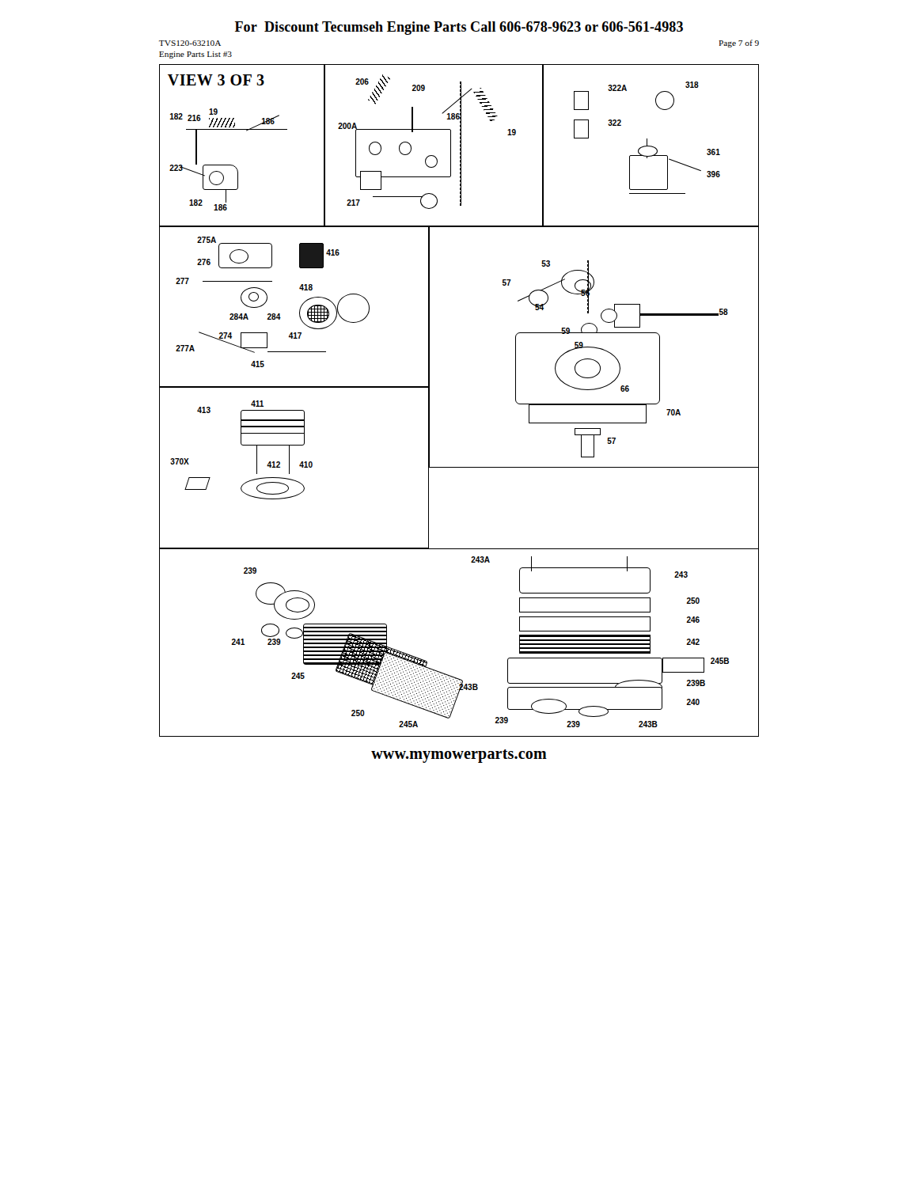For Discount Tecumseh Engine Parts Call 606-678-9623 or 606-561-4983
TVS120-63210A
Engine Parts List #3
Page 7 of 9
VIEW 3 OF 3
182
216
19
186
223
182
186
206
209
186
19
200A
217
322A
318
322
361
396
275A
416
276
277
284A
284
418
274
417
277A
415
53
57
54
56
59
58
59
66
70A
57
413
411
370X
412
410
239
241
239
245
250
245A
243A
243
250
246
242
245B
239B
240
243B
239
239
243B
www.mymowerparts.com